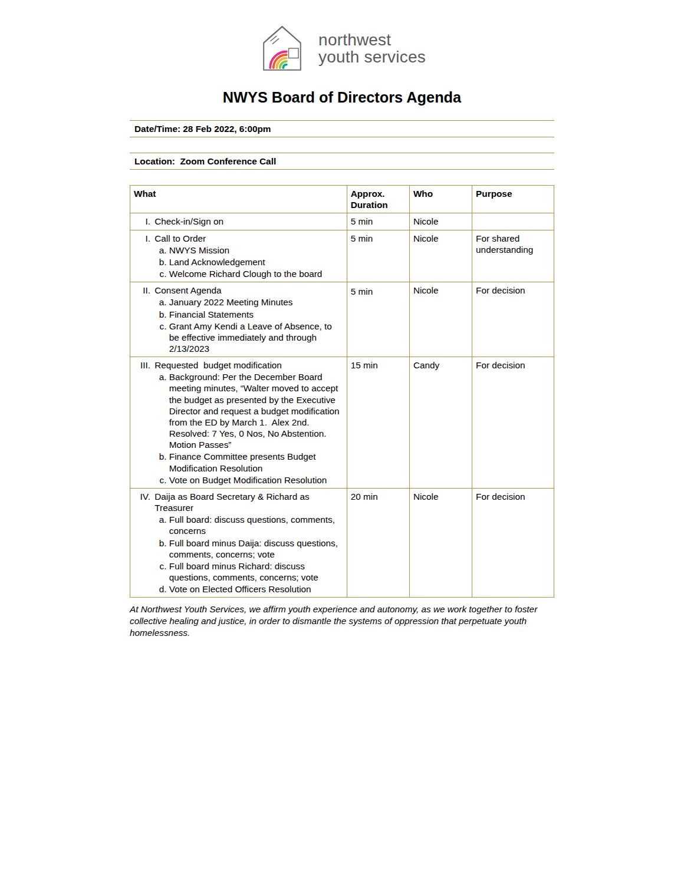northwest
youth services
NWYS Board of Directors Agenda
Date/Time: 28 Feb 2022, 6:00pm
Location: Zoom Conference Call
| What | Approx. Duration | Who | Purpose |
| --- | --- | --- | --- |
| Check-in/Sign on | 5 min | Nicole | |
| Call to Order NWYS Mission Land Acknowledgement Welcome Richard Clough to the board | 5 min | Nicole | For shared understanding |
| Consent Agenda January 2022 Meeting Minutes Financial Statements Grant Amy Kendi a Leave of Absence, to be effective immediately and through 2/13/2023 | 5 min | Nicole | For decision |
| Requested budget modification Background: Per the December Board meeting minutes, “Walter moved to accept the budget as presented by the Executive Director and request a budget modification from the ED by March 1. Alex 2nd. Resolved: 7 Yes, 0 Nos, No Abstention. Motion Passes” Finance Committee presents Budget Modification Resolution Vote on Budget Modification Resolution | 15 min | Candy | For decision |
| Daija as Board Secretary & Richard as Treasurer Full board: discuss questions, comments, concerns Full board minus Daija: discuss questions, comments, concerns; vote Full board minus Richard: discuss questions, comments, concerns; vote Vote on Elected Officers Resolution | 20 min | Nicole | For decision |
At Northwest Youth Services, we affirm youth experience and autonomy, as we work together to foster collective healing and justice, in order to dismantle the systems of oppression that perpetuate youth homelessness.